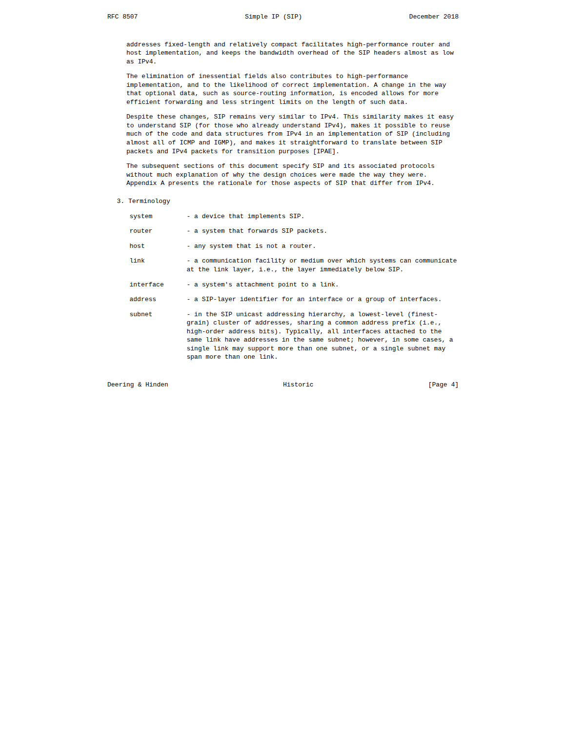RFC 8507 Simple IP (SIP) December 2018
addresses fixed-length and relatively compact facilitates high-performance router and host implementation, and keeps the bandwidth overhead of the SIP headers almost as low as IPv4.
The elimination of inessential fields also contributes to high-performance implementation, and to the likelihood of correct implementation. A change in the way that optional data, such as source-routing information, is encoded allows for more efficient forwarding and less stringent limits on the length of such data.
Despite these changes, SIP remains very similar to IPv4. This similarity makes it easy to understand SIP (for those who already understand IPv4), makes it possible to reuse much of the code and data structures from IPv4 in an implementation of SIP (including almost all of ICMP and IGMP), and makes it straightforward to translate between SIP packets and IPv4 packets for transition purposes [IPAE].
The subsequent sections of this document specify SIP and its associated protocols without much explanation of why the design choices were made the way they were. Appendix A presents the rationale for those aspects of SIP that differ from IPv4.
3. Terminology
system
- a device that implements SIP.
router
- a system that forwards SIP packets.
host
- any system that is not a router.
link
- a communication facility or medium over which systems can communicate at the link layer, i.e., the layer immediately below SIP.
interface
- a system's attachment point to a link.
address
- a SIP-layer identifier for an interface or a group of interfaces.
subnet
- in the SIP unicast addressing hierarchy, a lowest-level (finest-grain) cluster of addresses, sharing a common address prefix (i.e., high-order address bits). Typically, all interfaces attached to the same link have addresses in the same subnet; however, in some cases, a single link may support more than one subnet, or a single subnet may span more than one link.
Deering & Hinden Historic [Page 4]